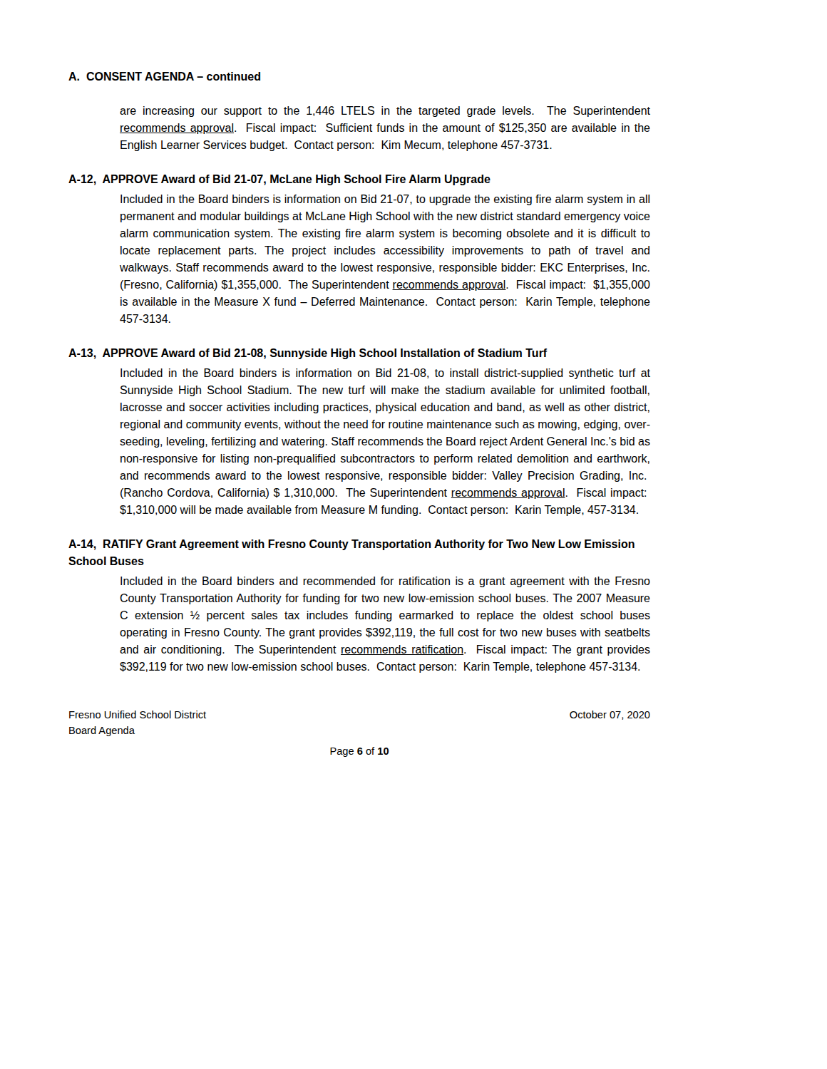A. CONSENT AGENDA – continued
are increasing our support to the 1,446 LTELS in the targeted grade levels. The Superintendent recommends approval. Fiscal impact: Sufficient funds in the amount of $125,350 are available in the English Learner Services budget. Contact person: Kim Mecum, telephone 457-3731.
A-12, APPROVE Award of Bid 21-07, McLane High School Fire Alarm Upgrade
Included in the Board binders is information on Bid 21-07, to upgrade the existing fire alarm system in all permanent and modular buildings at McLane High School with the new district standard emergency voice alarm communication system. The existing fire alarm system is becoming obsolete and it is difficult to locate replacement parts. The project includes accessibility improvements to path of travel and walkways. Staff recommends award to the lowest responsive, responsible bidder: EKC Enterprises, Inc. (Fresno, California) $1,355,000. The Superintendent recommends approval. Fiscal impact: $1,355,000 is available in the Measure X fund – Deferred Maintenance. Contact person: Karin Temple, telephone 457-3134.
A-13, APPROVE Award of Bid 21-08, Sunnyside High School Installation of Stadium Turf
Included in the Board binders is information on Bid 21-08, to install district-supplied synthetic turf at Sunnyside High School Stadium. The new turf will make the stadium available for unlimited football, lacrosse and soccer activities including practices, physical education and band, as well as other district, regional and community events, without the need for routine maintenance such as mowing, edging, over-seeding, leveling, fertilizing and watering. Staff recommends the Board reject Ardent General Inc.'s bid as non-responsive for listing non-prequalified subcontractors to perform related demolition and earthwork, and recommends award to the lowest responsive, responsible bidder: Valley Precision Grading, Inc. (Rancho Cordova, California) $ 1,310,000. The Superintendent recommends approval. Fiscal impact: $1,310,000 will be made available from Measure M funding. Contact person: Karin Temple, 457-3134.
A-14, RATIFY Grant Agreement with Fresno County Transportation Authority for Two New Low Emission School Buses
Included in the Board binders and recommended for ratification is a grant agreement with the Fresno County Transportation Authority for funding for two new low-emission school buses. The 2007 Measure C extension ½ percent sales tax includes funding earmarked to replace the oldest school buses operating in Fresno County. The grant provides $392,119, the full cost for two new buses with seatbelts and air conditioning. The Superintendent recommends ratification. Fiscal impact: The grant provides $392,119 for two new low-emission school buses. Contact person: Karin Temple, telephone 457-3134.
Fresno Unified School District
Board Agenda October 07, 2020
Page 6 of 10